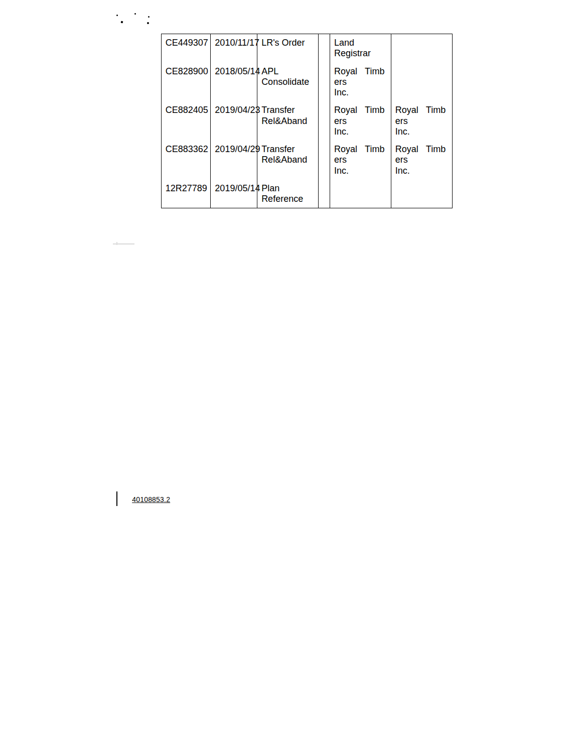| CE449307 | 2010/11/17 | LR's Order | | Land Registrar | |
| CE828900 | 2018/05/14 | APL Consolidate | | Royal Timbers Inc. | |
| CE882405 | 2019/04/23 | Transfer Rel&Aband | | Royal Timbers Inc. | Royal Timbers Inc. |
| CE883362 | 2019/04/29 | Transfer Rel&Aband | | Royal Timbers Inc. | Royal Timbers Inc. |
| 12R27789 | 2019/05/14 | Plan Reference | | | |
40108853.2